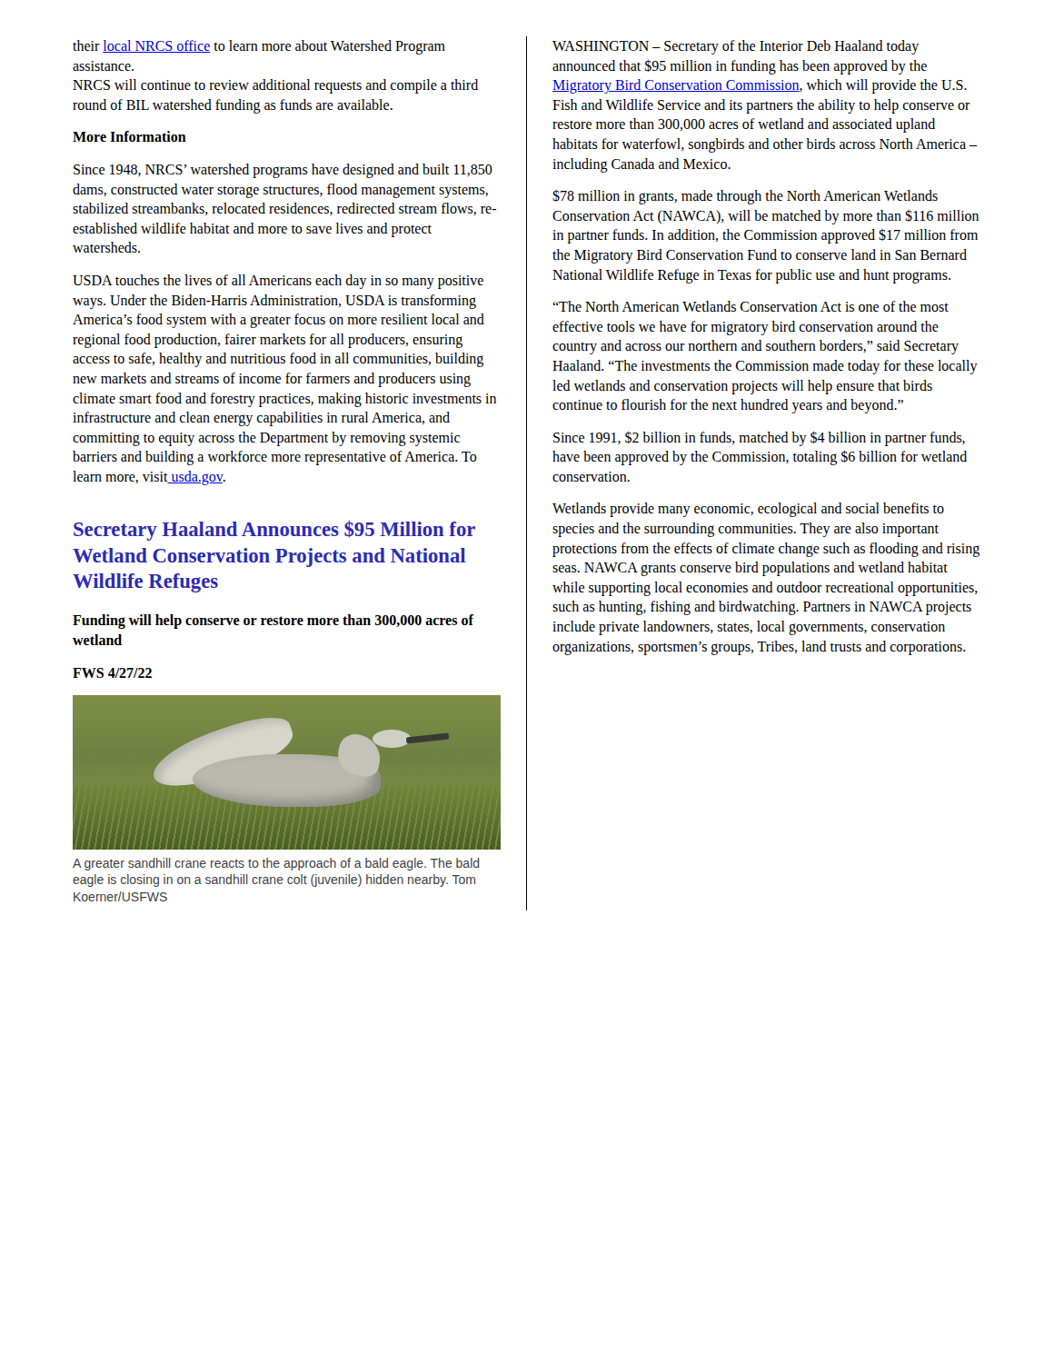their local NRCS office to learn more about Watershed Program assistance.
NRCS will continue to review additional requests and compile a third round of BIL watershed funding as funds are available.
More Information
Since 1948, NRCS’ watershed programs have designed and built 11,850 dams, constructed water storage structures, flood management systems, stabilized streambanks, relocated residences, redirected stream flows, re-established wildlife habitat and more to save lives and protect watersheds.
USDA touches the lives of all Americans each day in so many positive ways. Under the Biden-Harris Administration, USDA is transforming America’s food system with a greater focus on more resilient local and regional food production, fairer markets for all producers, ensuring access to safe, healthy and nutritious food in all communities, building new markets and streams of income for farmers and producers using climate smart food and forestry practices, making historic investments in infrastructure and clean energy capabilities in rural America, and committing to equity across the Department by removing systemic barriers and building a workforce more representative of America. To learn more, visit usda.gov.
Secretary Haaland Announces $95 Million for Wetland Conservation Projects and National Wildlife Refuges
Funding will help conserve or restore more than 300,000 acres of wetland
FWS 4/27/22
A greater sandhill crane reacts to the approach of a bald eagle. The bald eagle is closing in on a sandhill crane colt (juvenile) hidden nearby. Tom Koerner/USFWS
WASHINGTON – Secretary of the Interior Deb Haaland today announced that $95 million in funding has been approved by the Migratory Bird Conservation Commission, which will provide the U.S. Fish and Wildlife Service and its partners the ability to help conserve or restore more than 300,000 acres of wetland and associated upland habitats for waterfowl, songbirds and other birds across North America – including Canada and Mexico.
$78 million in grants, made through the North American Wetlands Conservation Act (NAWCA), will be matched by more than $116 million in partner funds. In addition, the Commission approved $17 million from the Migratory Bird Conservation Fund to conserve land in San Bernard National Wildlife Refuge in Texas for public use and hunt programs.
“The North American Wetlands Conservation Act is one of the most effective tools we have for migratory bird conservation around the country and across our northern and southern borders,” said Secretary Haaland. “The investments the Commission made today for these locally led wetlands and conservation projects will help ensure that birds continue to flourish for the next hundred years and beyond.”
Since 1991, $2 billion in funds, matched by $4 billion in partner funds, have been approved by the Commission, totaling $6 billion for wetland conservation.
Wetlands provide many economic, ecological and social benefits to species and the surrounding communities. They are also important protections from the effects of climate change such as flooding and rising seas. NAWCA grants conserve bird populations and wetland habitat while supporting local economies and outdoor recreational opportunities, such as hunting, fishing and birdwatching. Partners in NAWCA projects include private landowners, states, local governments, conservation organizations, sportsmen’s groups, Tribes, land trusts and corporations.